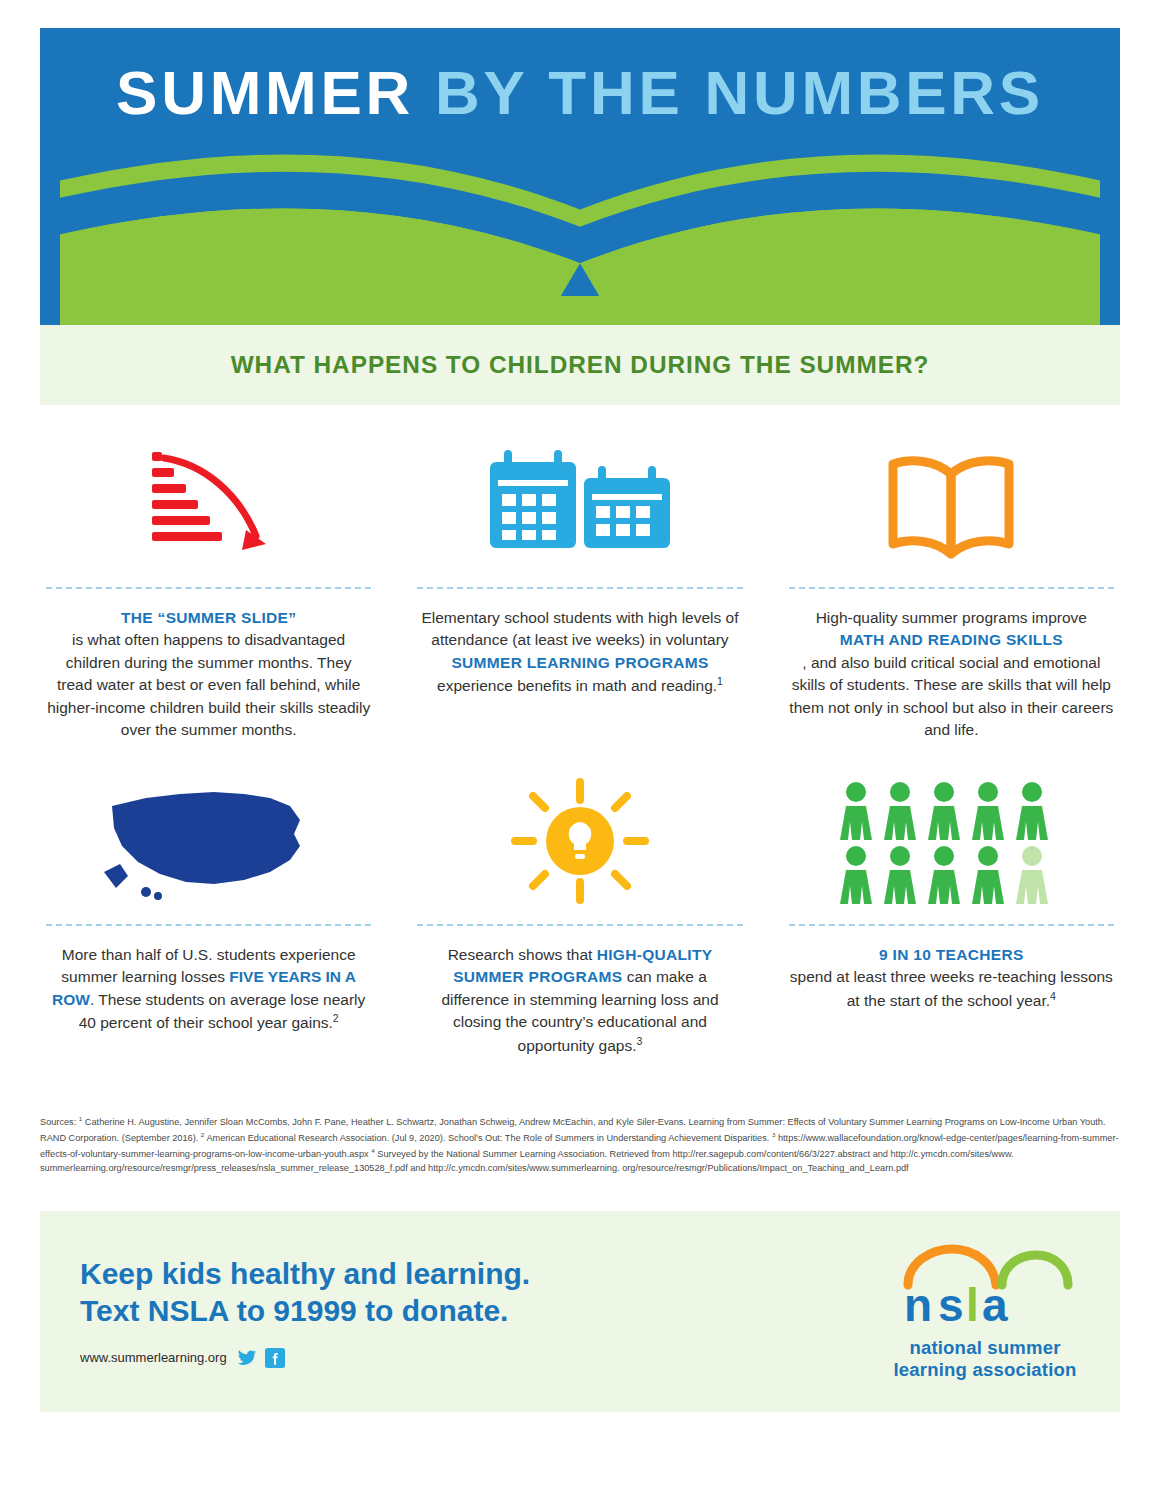SUMMER BY THE NUMBERS
WHAT HAPPENS TO CHILDREN DURING THE SUMMER?
THE “SUMMER SLIDE” is what often happens to disadvantaged children during the summer months. They tread water at best or even fall behind, while higher-income children build their skills steadily over the summer months.
Elementary school students with high levels of attendance (at least ive weeks) in voluntary SUMMER LEARNING PROGRAMS experience benefits in math and reading.1
High-quality summer programs improve MATH AND READING SKILLS, and also build critical social and emotional skills of students. These are skills that will help them not only in school but also in their careers and life.
More than half of U.S. students experience summer learning losses FIVE YEARS IN A ROW. These students on average lose nearly 40 percent of their school year gains.2
Research shows that HIGH-QUALITY SUMMER PROGRAMS can make a difference in stemming learning loss and closing the country’s educational and opportunity gaps.3
9 IN 10 TEACHERS spend at least three weeks re-teaching lessons at the start of the school year.4
Sources: 1 Catherine H. Augustine, Jennifer Sloan McCombs, John F. Pane, Heather L. Schwartz, Jonathan Schweig, Andrew McEachin, and Kyle Siler-Evans. Learning from Summer: Effects of Voluntary Summer Learning Programs on Low-Income Urban Youth. RAND Corporation. (September 2016). 2 American Educational Research Association. (Jul 9, 2020). School’s Out: The Role of Summers in Understanding Achievement Disparities. 3 https://www.wallacefoundation.org/knowl-edge-center/pages/learning-from-summer-effects-of-voluntary-summer-learning-programs-on-low-income-urban-youth.aspx 4 Surveyed by the National Summer Learning Association. Retrieved from http://rer.sagepub.com/content/66/3/227.abstract and http://c.ymcdn.com/sites/www. summerlearning.org/resource/resmgr/press_releases/nsla_summer_release_130528_f.pdf and http://c.ymcdn.com/sites/www.summerlearning. org/resource/resmgr/Publications/Impact_on_Teaching_and_Learn.pdf
Keep kids healthy and learning.
Text NSLA to 91999 to donate.
www.summerlearning.org
n s l a
national summer
learning association